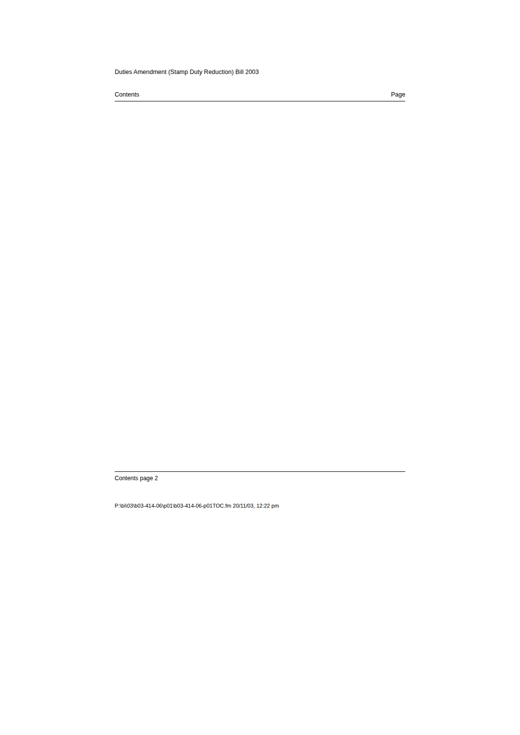Duties Amendment (Stamp Duty Reduction) Bill 2003
Contents Page
Contents page 2
P:\bi\03\b03-414-06\p01\b03-414-06-p01TOC.fm 20/11/03, 12:22 pm